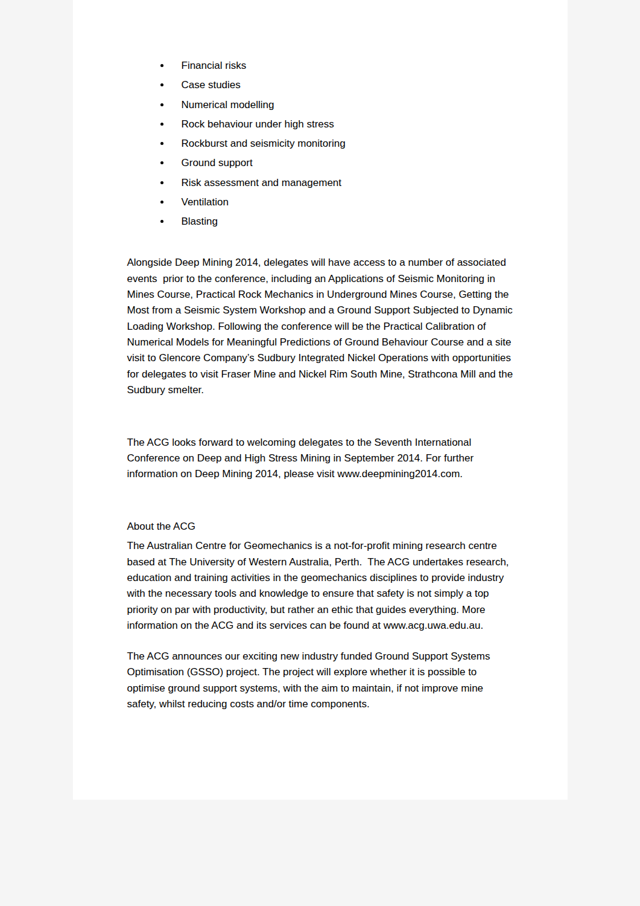Financial risks
Case studies
Numerical modelling
Rock behaviour under high stress
Rockburst and seismicity monitoring
Ground support
Risk assessment and management
Ventilation
Blasting
Alongside Deep Mining 2014, delegates will have access to a number of associated events prior to the conference, including an Applications of Seismic Monitoring in Mines Course, Practical Rock Mechanics in Underground Mines Course, Getting the Most from a Seismic System Workshop and a Ground Support Subjected to Dynamic Loading Workshop. Following the conference will be the Practical Calibration of Numerical Models for Meaningful Predictions of Ground Behaviour Course and a site visit to Glencore Company’s Sudbury Integrated Nickel Operations with opportunities for delegates to visit Fraser Mine and Nickel Rim South Mine, Strathcona Mill and the Sudbury smelter.
The ACG looks forward to welcoming delegates to the Seventh International Conference on Deep and High Stress Mining in September 2014. For further information on Deep Mining 2014, please visit www.deepmining2014.com.
About the ACG
The Australian Centre for Geomechanics is a not-for-profit mining research centre based at The University of Western Australia, Perth. The ACG undertakes research, education and training activities in the geomechanics disciplines to provide industry with the necessary tools and knowledge to ensure that safety is not simply a top priority on par with productivity, but rather an ethic that guides everything. More information on the ACG and its services can be found at www.acg.uwa.edu.au.
The ACG announces our exciting new industry funded Ground Support Systems Optimisation (GSSO) project. The project will explore whether it is possible to optimise ground support systems, with the aim to maintain, if not improve mine safety, whilst reducing costs and/or time components.